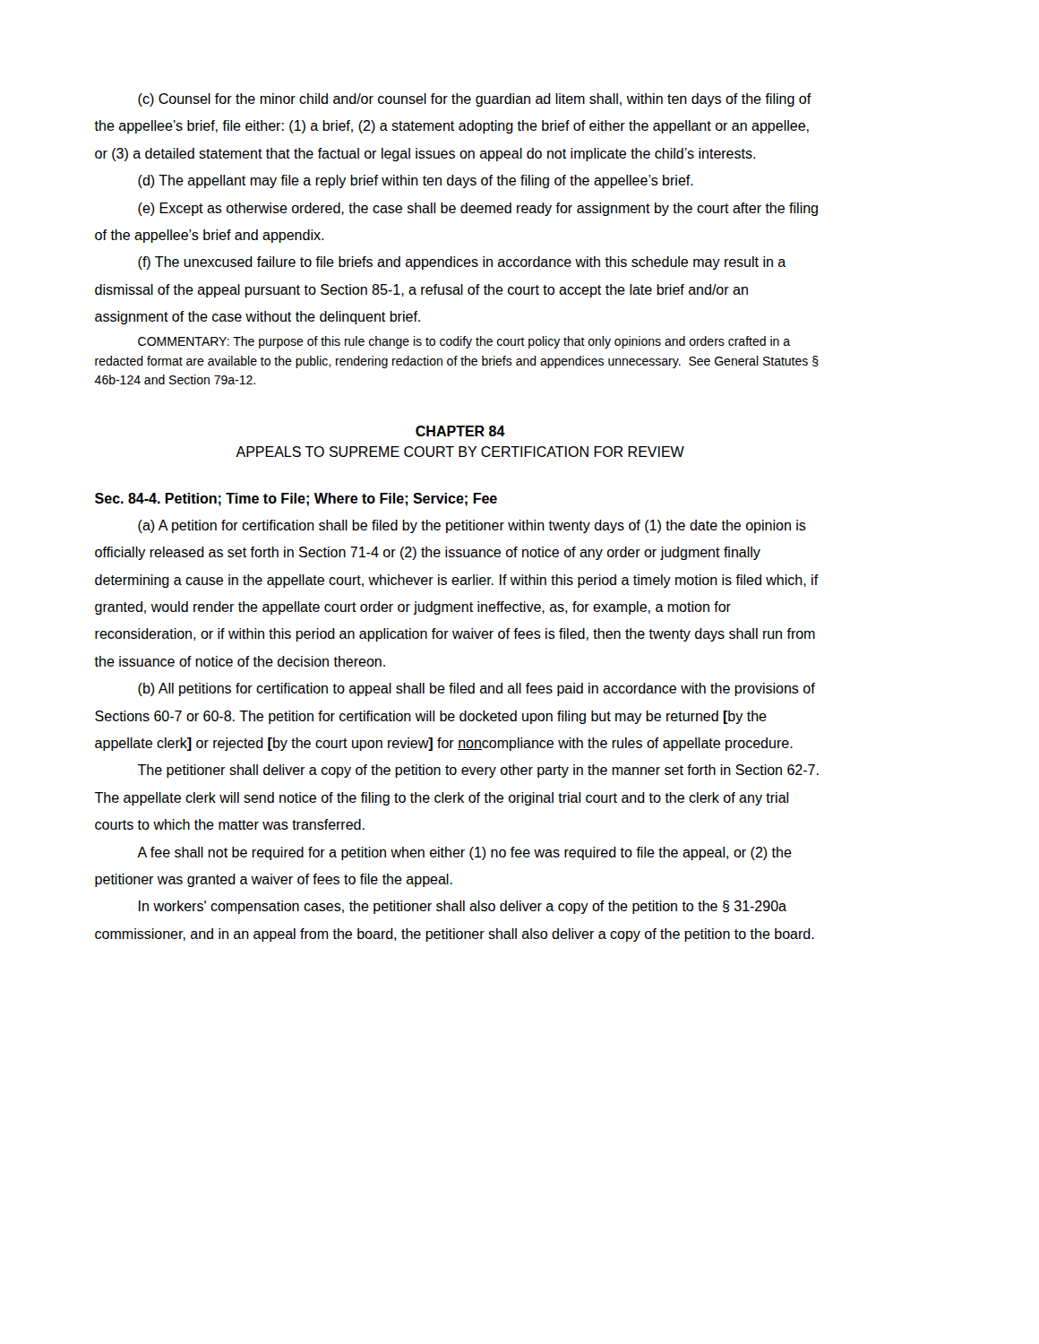(c) Counsel for the minor child and/or counsel for the guardian ad litem shall, within ten days of the filing of the appellee’s brief, file either: (1) a brief, (2) a statement adopting the brief of either the appellant or an appellee, or (3) a detailed statement that the factual or legal issues on appeal do not implicate the child’s interests.
(d) The appellant may file a reply brief within ten days of the filing of the appellee’s brief.
(e) Except as otherwise ordered, the case shall be deemed ready for assignment by the court after the filing of the appellee’s brief and appendix.
(f) The unexcused failure to file briefs and appendices in accordance with this schedule may result in a dismissal of the appeal pursuant to Section 85-1, a refusal of the court to accept the late brief and/or an assignment of the case without the delinquent brief.
COMMENTARY: The purpose of this rule change is to codify the court policy that only opinions and orders crafted in a redacted format are available to the public, rendering redaction of the briefs and appendices unnecessary. See General Statutes § 46b-124 and Section 79a-12.
CHAPTER 84
APPEALS TO SUPREME COURT BY CERTIFICATION FOR REVIEW
Sec. 84-4. Petition; Time to File; Where to File; Service; Fee
(a) A petition for certification shall be filed by the petitioner within twenty days of (1) the date the opinion is officially released as set forth in Section 71-4 or (2) the issuance of notice of any order or judgment finally determining a cause in the appellate court, whichever is earlier. If within this period a timely motion is filed which, if granted, would render the appellate court order or judgment ineffective, as, for example, a motion for reconsideration, or if within this period an application for waiver of fees is filed, then the twenty days shall run from the issuance of notice of the decision thereon.
(b) All petitions for certification to appeal shall be filed and all fees paid in accordance with the provisions of Sections 60-7 or 60-8. The petition for certification will be docketed upon filing but may be returned [by the appellate clerk] or rejected [by the court upon review] for noncompliance with the rules of appellate procedure.
The petitioner shall deliver a copy of the petition to every other party in the manner set forth in Section 62-7. The appellate clerk will send notice of the filing to the clerk of the original trial court and to the clerk of any trial courts to which the matter was transferred.
A fee shall not be required for a petition when either (1) no fee was required to file the appeal, or (2) the petitioner was granted a waiver of fees to file the appeal.
In workers' compensation cases, the petitioner shall also deliver a copy of the petition to the § 31-290a commissioner, and in an appeal from the board, the petitioner shall also deliver a copy of the petition to the board.